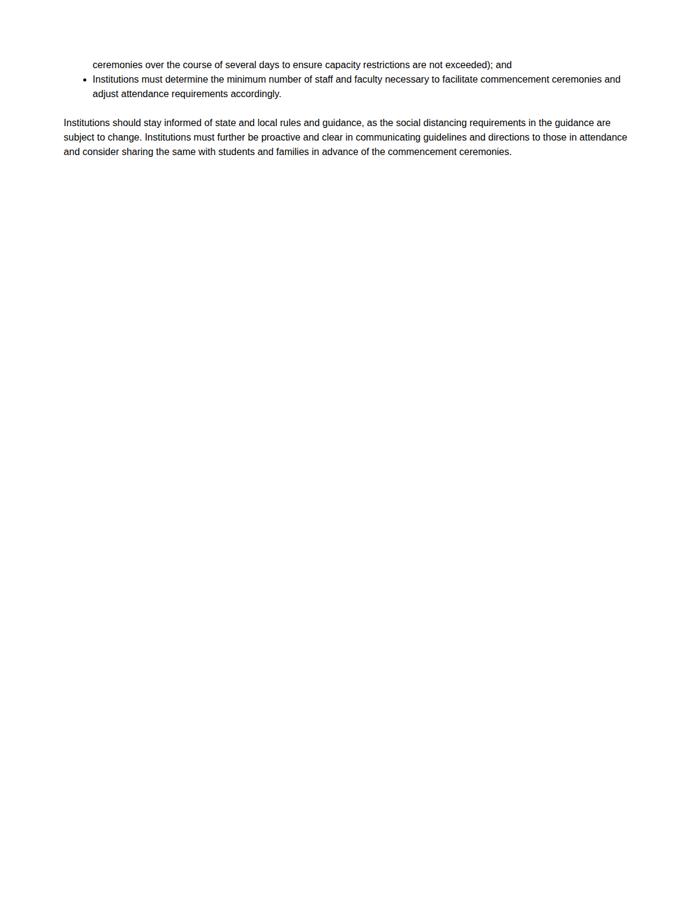ceremonies over the course of several days to ensure capacity restrictions are not exceeded); and
Institutions must determine the minimum number of staff and faculty necessary to facilitate commencement ceremonies and adjust attendance requirements accordingly.
Institutions should stay informed of state and local rules and guidance, as the social distancing requirements in the guidance are subject to change. Institutions must further be proactive and clear in communicating guidelines and directions to those in attendance and consider sharing the same with students and families in advance of the commencement ceremonies.